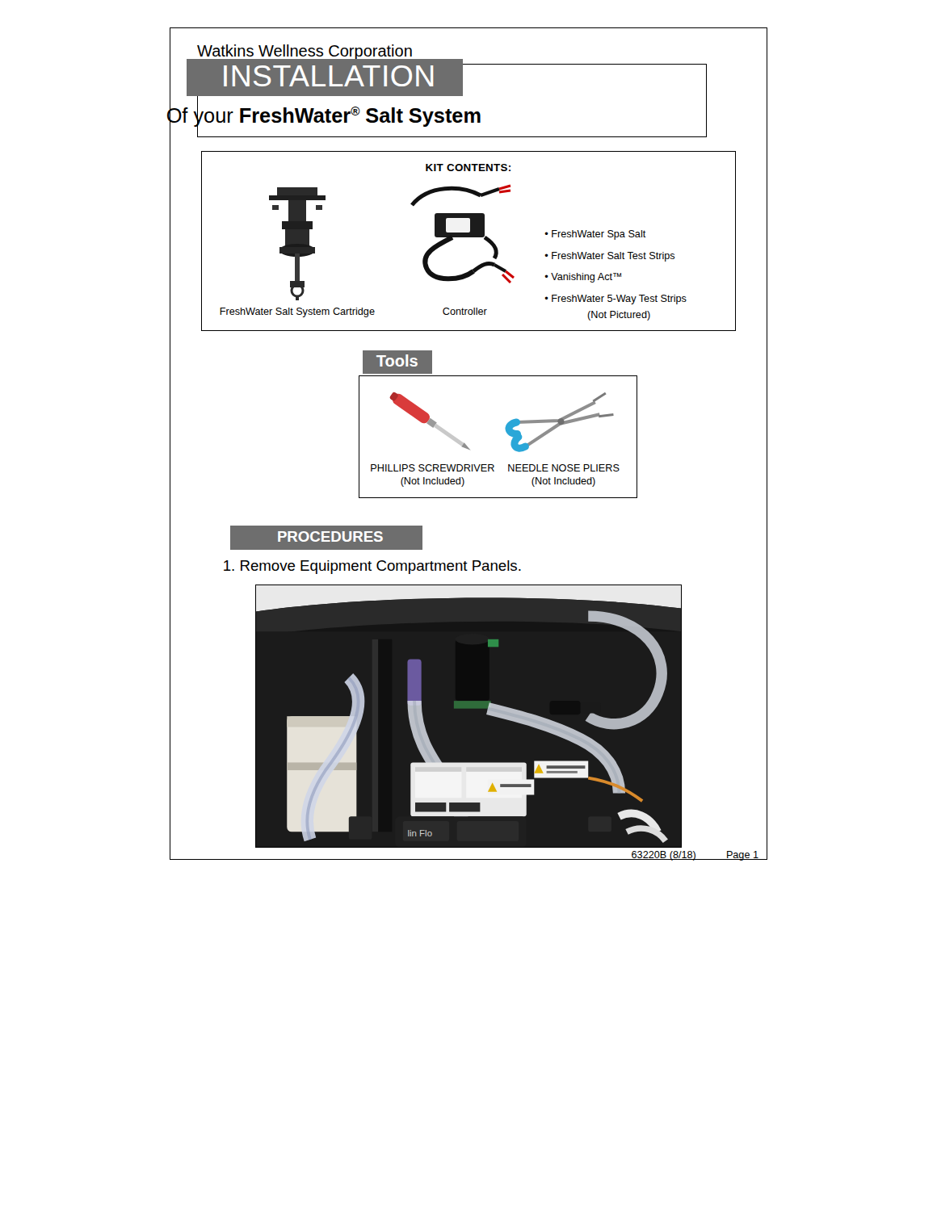Watkins Wellness Corporation
INSTALLATION
Of your FreshWater® Salt System
KIT CONTENTS:
FreshWater Salt System Cartridge
Controller
FreshWater Spa Salt
FreshWater Salt Test Strips
Vanishing Act™
FreshWater 5-Way Test Strips
(Not Pictured)
Tools
PHILLIPS SCREWDRIVER
(Not Included)
NEEDLE NOSE PLIERS
(Not Included)
PROCEDURES
1. Remove Equipment Compartment Panels.
lin Flo
63220B (8/18) Page 1